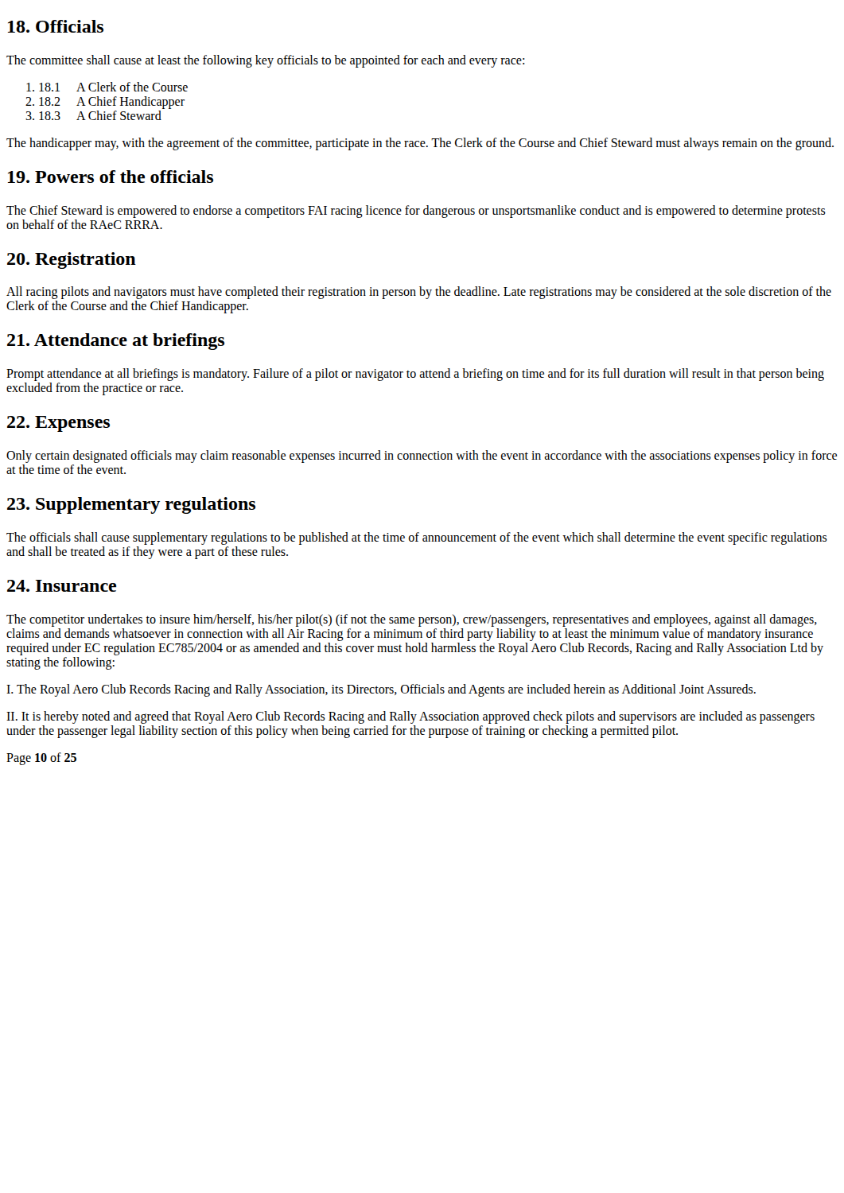18. Officials
The committee shall cause at least the following key officials to be appointed for each and every race:
18.1 A Clerk of the Course
18.2 A Chief Handicapper
18.3 A Chief Steward
The handicapper may, with the agreement of the committee, participate in the race. The Clerk of the Course and Chief Steward must always remain on the ground.
19. Powers of the officials
The Chief Steward is empowered to endorse a competitors FAI racing licence for dangerous or unsportsmanlike conduct and is empowered to determine protests on behalf of the RAeC RRRA.
20. Registration
All racing pilots and navigators must have completed their registration in person by the deadline. Late registrations may be considered at the sole discretion of the Clerk of the Course and the Chief Handicapper.
21. Attendance at briefings
Prompt attendance at all briefings is mandatory. Failure of a pilot or navigator to attend a briefing on time and for its full duration will result in that person being excluded from the practice or race.
22. Expenses
Only certain designated officials may claim reasonable expenses incurred in connection with the event in accordance with the associations expenses policy in force at the time of the event.
23. Supplementary regulations
The officials shall cause supplementary regulations to be published at the time of announcement of the event which shall determine the event specific regulations and shall be treated as if they were a part of these rules.
24. Insurance
The competitor undertakes to insure him/herself, his/her pilot(s) (if not the same person), crew/passengers, representatives and employees, against all damages, claims and demands whatsoever in connection with all Air Racing for a minimum of third party liability to at least the minimum value of mandatory insurance required under EC regulation EC785/2004 or as amended and this cover must hold harmless the Royal Aero Club Records, Racing and Rally Association Ltd by stating the following:
I. The Royal Aero Club Records Racing and Rally Association, its Directors, Officials and Agents are included herein as Additional Joint Assureds.
II. It is hereby noted and agreed that Royal Aero Club Records Racing and Rally Association approved check pilots and supervisors are included as passengers under the passenger legal liability section of this policy when being carried for the purpose of training or checking a permitted pilot.
Page 10 of 25